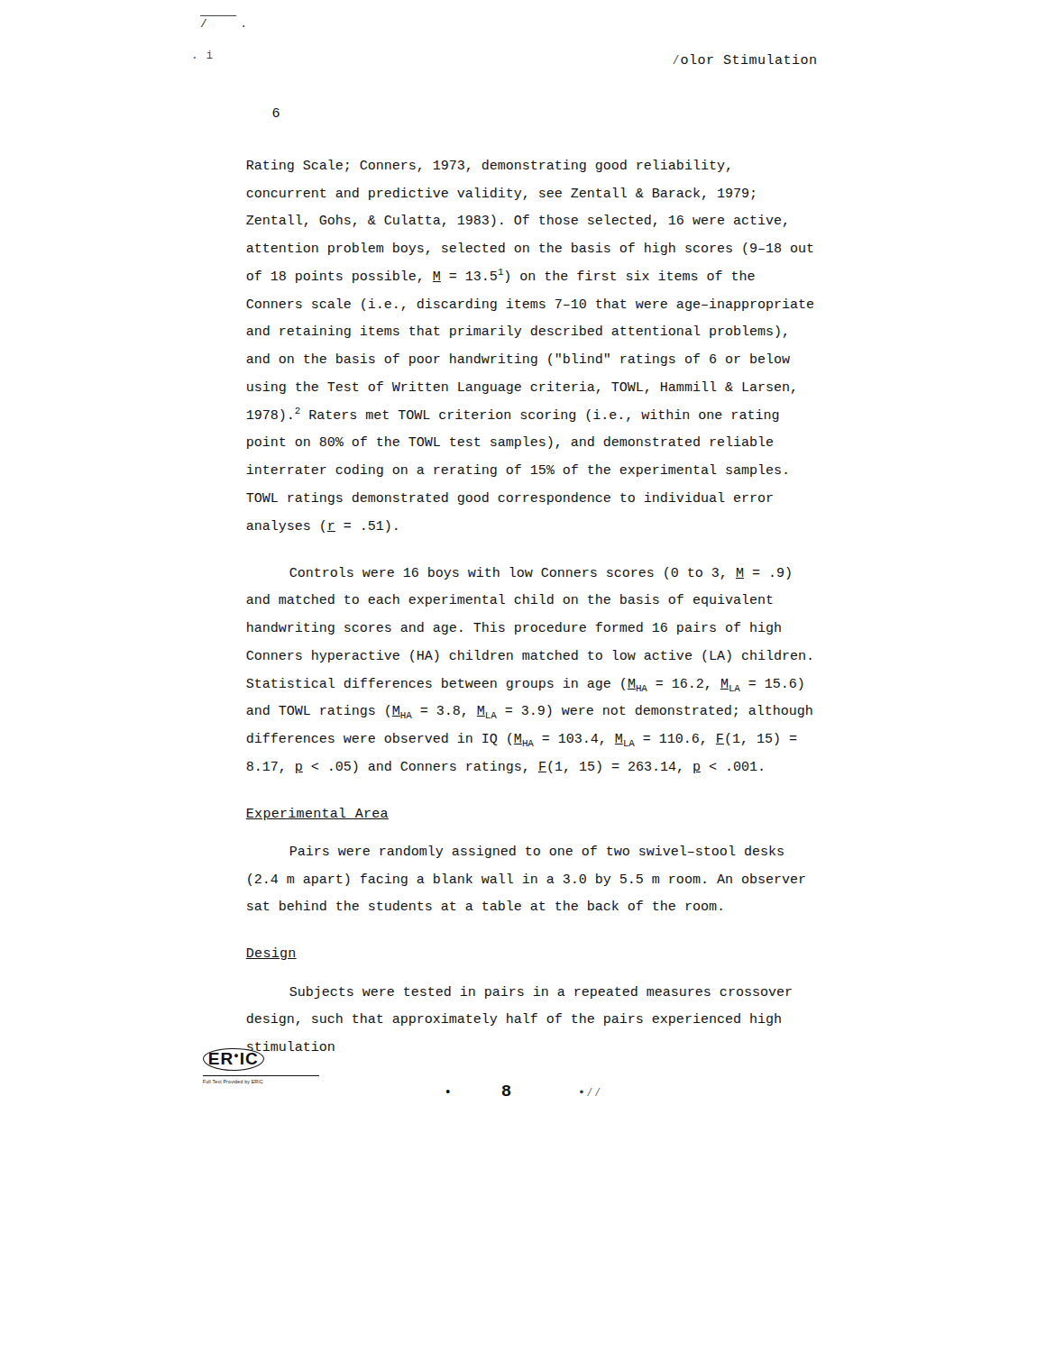/ .
. i
⁄olor Stimulation
6
Rating Scale; Conners, 1973, demonstrating good reliability, concurrent and predictive validity, see Zentall & Barack, 1979; Zentall, Gohs, & Culatta, 1983). Of those selected, 16 were active, attention problem boys, selected on the basis of high scores (9–18 out of 18 points possible, M = 13.51) on the first six items of the Conners scale (i.e., discarding items 7–10 that were age–inappropriate and retaining items that primarily described attentional problems), and on the basis of poor handwriting ("blind" ratings of 6 or below using the Test of Written Language criteria, TOWL, Hammill & Larsen, 1978).2 Raters met TOWL criterion scoring (i.e., within one rating point on 80% of the TOWL test samples), and demonstrated reliable interrater coding on a rerating of 15% of the experimental samples. TOWL ratings demonstrated good correspondence to individual error analyses (r = .51).
Controls were 16 boys with low Conners scores (0 to 3, M = .9) and matched to each experimental child on the basis of equivalent handwriting scores and age. This procedure formed 16 pairs of high Conners hyperactive (HA) children matched to low active (LA) children. Statistical differences between groups in age (MHA = 16.2, MLA = 15.6) and TOWL ratings (MHA = 3.8, MLA = 3.9) were not demonstrated; although differences were observed in IQ (MHA = 103.4, MLA = 110.6, F(1, 15) = 8.17, p < .05) and Conners ratings, F(1, 15) = 263.14, p < .001.
Experimental Area
Pairs were randomly assigned to one of two swivel–stool desks (2.4 m apart) facing a blank wall in a 3.0 by 5.5 m room. An observer sat behind the students at a table at the back of the room.
Design
Subjects were tested in pairs in a repeated measures crossover design, such that approximately half of the pairs experienced high stimulation
ER●IC Full Text Provided by ERIC
•8•⁄⁄